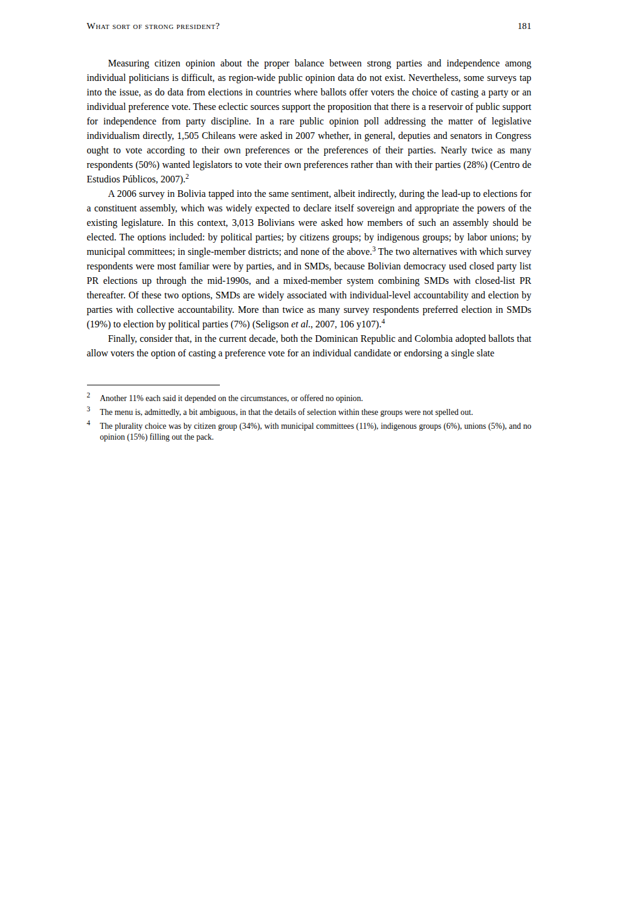What sort of strong president? 181
Measuring citizen opinion about the proper balance between strong parties and independence among individual politicians is difficult, as region-wide public opinion data do not exist. Nevertheless, some surveys tap into the issue, as do data from elections in countries where ballots offer voters the choice of casting a party or an individual preference vote. These eclectic sources support the proposition that there is a reservoir of public support for independence from party discipline. In a rare public opinion poll addressing the matter of legislative individualism directly, 1,505 Chileans were asked in 2007 whether, in general, deputies and senators in Congress ought to vote according to their own preferences or the preferences of their parties. Nearly twice as many respondents (50%) wanted legislators to vote their own preferences rather than with their parties (28%) (Centro de Estudios Públicos, 2007).2
A 2006 survey in Bolivia tapped into the same sentiment, albeit indirectly, during the lead-up to elections for a constituent assembly, which was widely expected to declare itself sovereign and appropriate the powers of the existing legislature. In this context, 3,013 Bolivians were asked how members of such an assembly should be elected. The options included: by political parties; by citizens groups; by indigenous groups; by labor unions; by municipal committees; in single-member districts; and none of the above.3 The two alternatives with which survey respondents were most familiar were by parties, and in SMDs, because Bolivian democracy used closed party list PR elections up through the mid-1990s, and a mixed-member system combining SMDs with closed-list PR thereafter. Of these two options, SMDs are widely associated with individual-level accountability and election by parties with collective accountability. More than twice as many survey respondents preferred election in SMDs (19%) to election by political parties (7%) (Seligson et al., 2007, 106 y107).4
Finally, consider that, in the current decade, both the Dominican Republic and Colombia adopted ballots that allow voters the option of casting a preference vote for an individual candidate or endorsing a single slate
2 Another 11% each said it depended on the circumstances, or offered no opinion.
3 The menu is, admittedly, a bit ambiguous, in that the details of selection within these groups were not spelled out.
4 The plurality choice was by citizen group (34%), with municipal committees (11%), indigenous groups (6%), unions (5%), and no opinion (15%) filling out the pack.